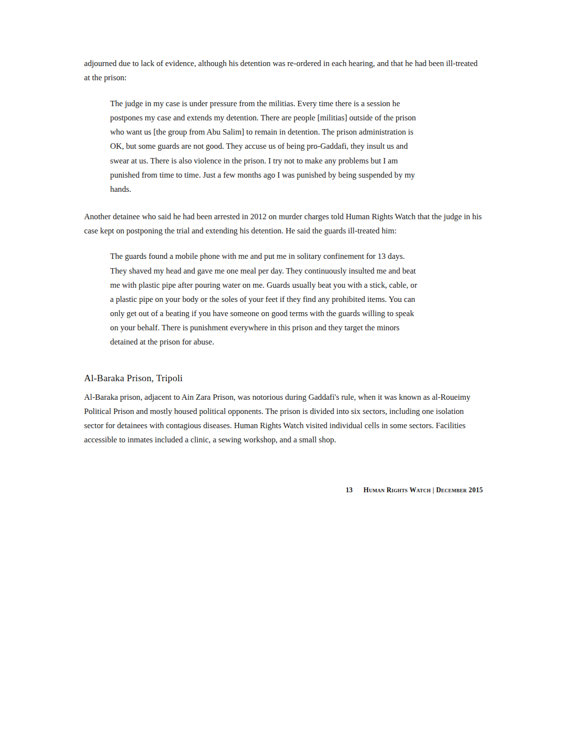adjourned due to lack of evidence, although his detention was re-ordered in each hearing, and that he had been ill-treated at the prison:
The judge in my case is under pressure from the militias. Every time there is a session he postpones my case and extends my detention. There are people [militias] outside of the prison who want us [the group from Abu Salim] to remain in detention. The prison administration is OK, but some guards are not good. They accuse us of being pro-Gaddafi, they insult us and swear at us. There is also violence in the prison. I try not to make any problems but I am punished from time to time. Just a few months ago I was punished by being suspended by my hands.
Another detainee who said he had been arrested in 2012 on murder charges told Human Rights Watch that the judge in his case kept on postponing the trial and extending his detention. He said the guards ill-treated him:
The guards found a mobile phone with me and put me in solitary confinement for 13 days. They shaved my head and gave me one meal per day. They continuously insulted me and beat me with plastic pipe after pouring water on me. Guards usually beat you with a stick, cable, or a plastic pipe on your body or the soles of your feet if they find any prohibited items. You can only get out of a beating if you have someone on good terms with the guards willing to speak on your behalf. There is punishment everywhere in this prison and they target the minors detained at the prison for abuse.
Al-Baraka Prison, Tripoli
Al-Baraka prison, adjacent to Ain Zara Prison, was notorious during Gaddafi's rule, when it was known as al-Roueimy Political Prison and mostly housed political opponents. The prison is divided into six sectors, including one isolation sector for detainees with contagious diseases. Human Rights Watch visited individual cells in some sectors. Facilities accessible to inmates included a clinic, a sewing workshop, and a small shop.
13 Human Rights Watch | December 2015